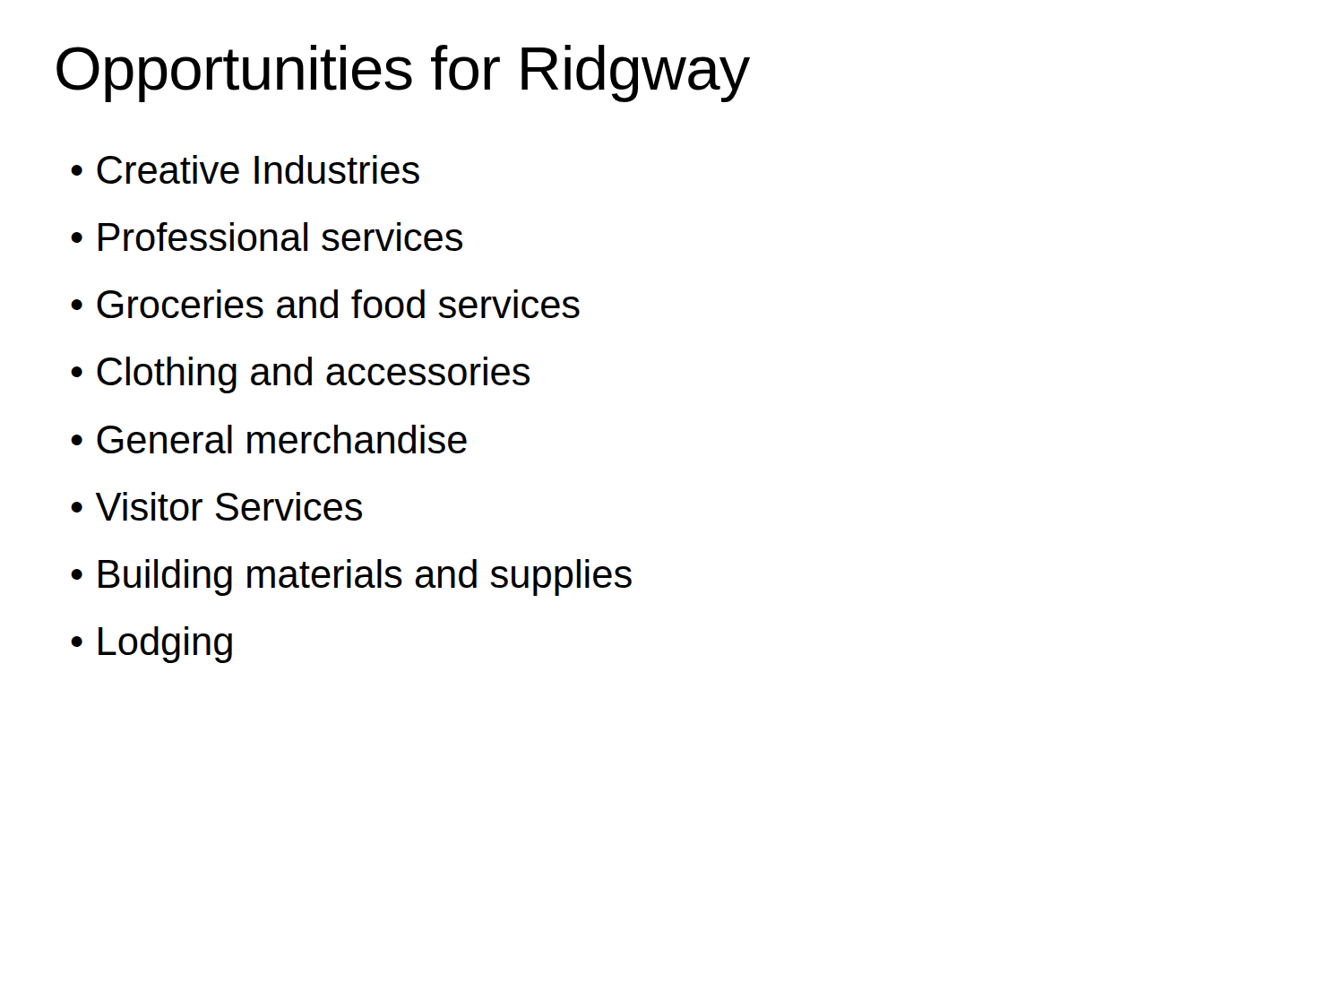Opportunities for Ridgway
Creative Industries
Professional services
Groceries and food services
Clothing and accessories
General merchandise
Visitor Services
Building materials and supplies
Lodging